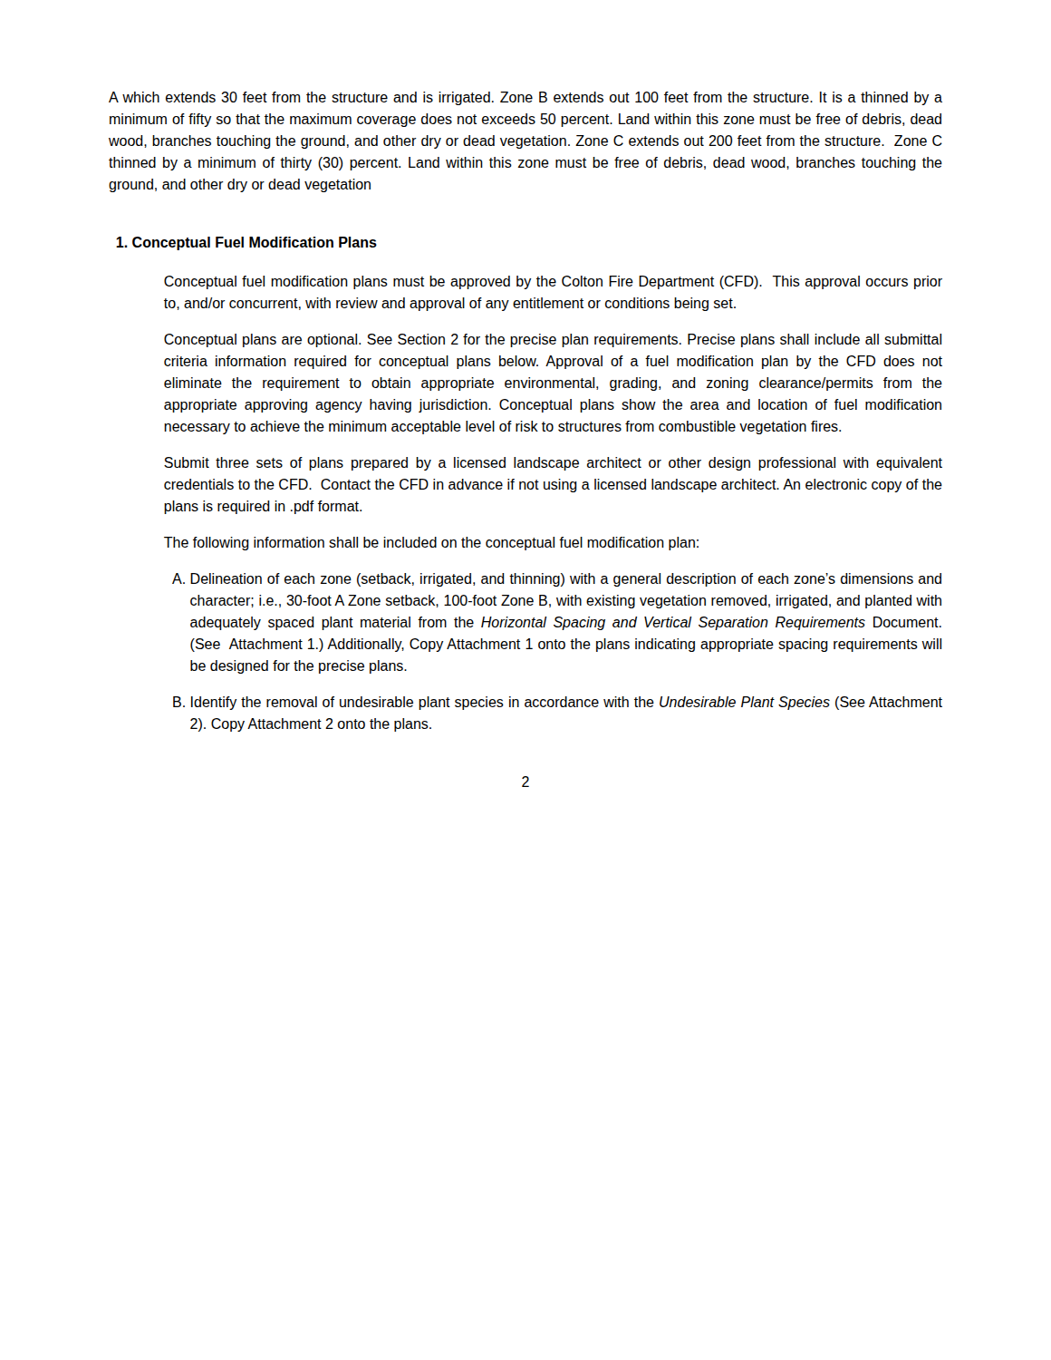A which extends 30 feet from the structure and is irrigated. Zone B extends out 100 feet from the structure. It is a thinned by a minimum of fifty so that the maximum coverage does not exceeds 50 percent. Land within this zone must be free of debris, dead wood, branches touching the ground, and other dry or dead vegetation. Zone C extends out 200 feet from the structure. Zone C thinned by a minimum of thirty (30) percent. Land within this zone must be free of debris, dead wood, branches touching the ground, and other dry or dead vegetation
Conceptual Fuel Modification Plans
Conceptual fuel modification plans must be approved by the Colton Fire Department (CFD). This approval occurs prior to, and/or concurrent, with review and approval of any entitlement or conditions being set.
Conceptual plans are optional. See Section 2 for the precise plan requirements. Precise plans shall include all submittal criteria information required for conceptual plans below. Approval of a fuel modification plan by the CFD does not eliminate the requirement to obtain appropriate environmental, grading, and zoning clearance/permits from the appropriate approving agency having jurisdiction. Conceptual plans show the area and location of fuel modification necessary to achieve the minimum acceptable level of risk to structures from combustible vegetation fires.
Submit three sets of plans prepared by a licensed landscape architect or other design professional with equivalent credentials to the CFD. Contact the CFD in advance if not using a licensed landscape architect. An electronic copy of the plans is required in .pdf format.
The following information shall be included on the conceptual fuel modification plan:
Delineation of each zone (setback, irrigated, and thinning) with a general description of each zone’s dimensions and character; i.e., 30-foot A Zone setback, 100-foot Zone B, with existing vegetation removed, irrigated, and planted with adequately spaced plant material from the Horizontal Spacing and Vertical Separation Requirements Document. (See Attachment 1.) Additionally, Copy Attachment 1 onto the plans indicating appropriate spacing requirements will be designed for the precise plans.
Identify the removal of undesirable plant species in accordance with the Undesirable Plant Species (See Attachment 2). Copy Attachment 2 onto the plans.
2